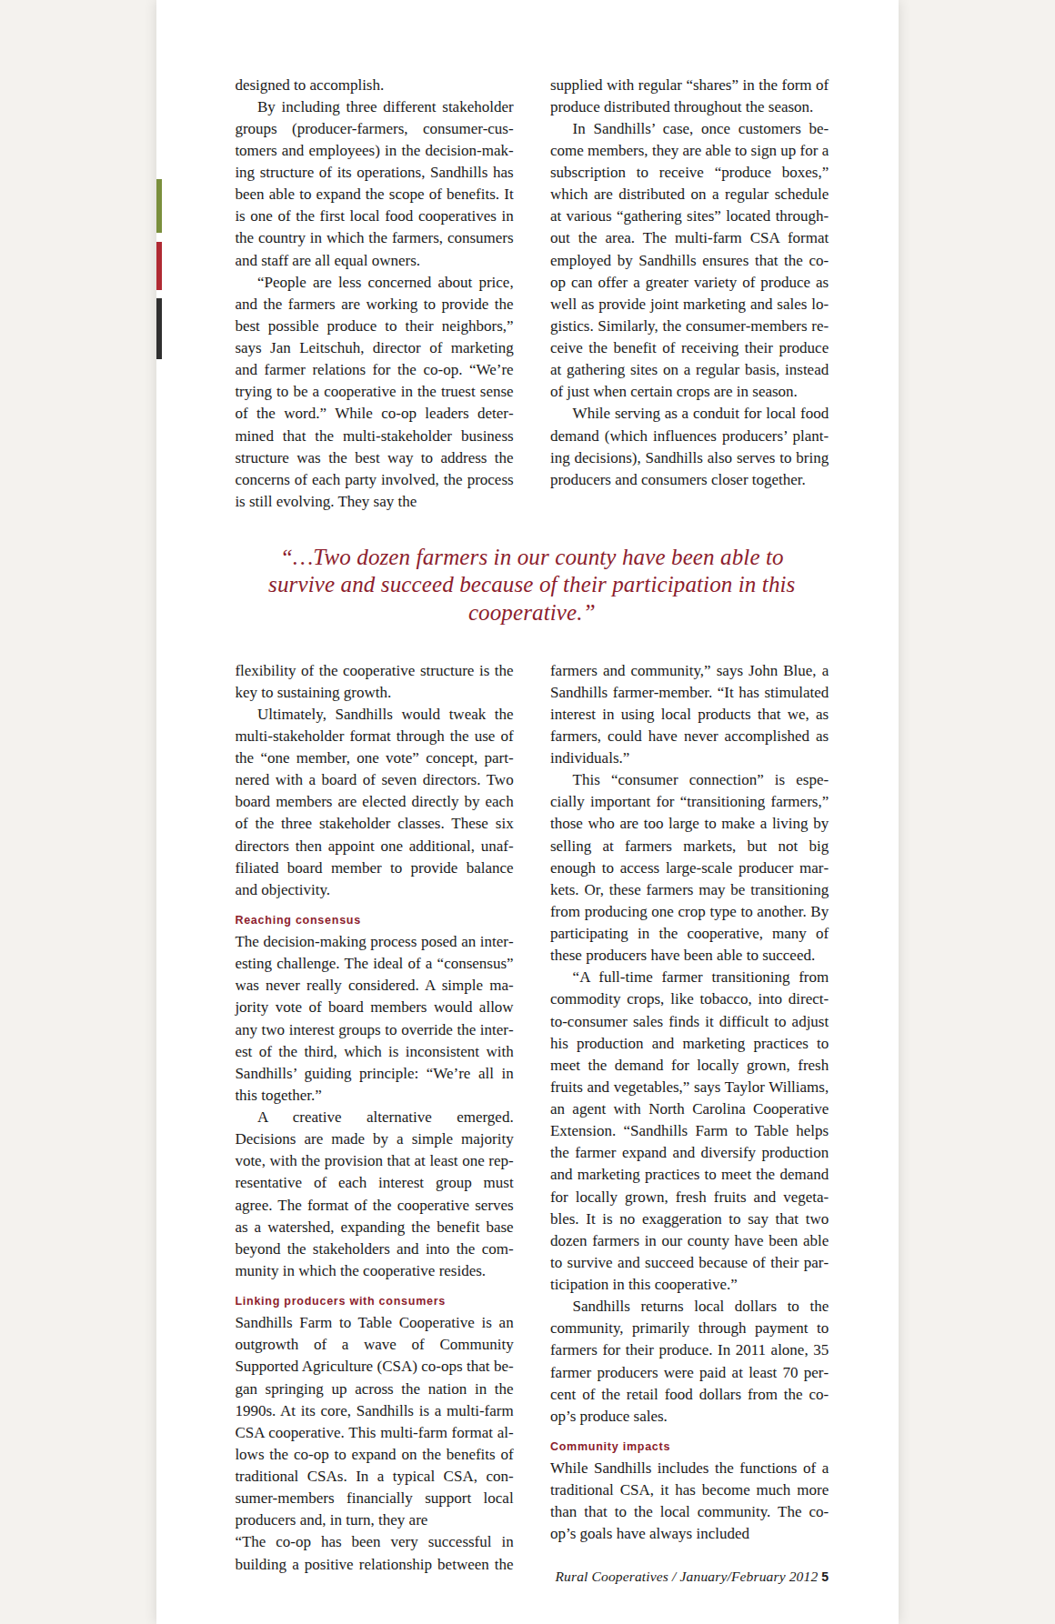designed to accomplish.
By including three different stakeholder groups (producer-farmers, consumer-customers and employees) in the decision-making structure of its operations, Sandhills has been able to expand the scope of benefits. It is one of the first local food cooperatives in the country in which the farmers, consumers and staff are all equal owners.
“People are less concerned about price, and the farmers are working to provide the best possible produce to their neighbors,” says Jan Leitschuh, director of marketing and farmer relations for the co-op. “We’re trying to be a cooperative in the truest sense of the word.” While co-op leaders determined that the multi-stakeholder business structure was the best way to address the concerns of each party involved, the process is still evolving. They say the
supplied with regular “shares” in the form of produce distributed throughout the season.
In Sandhills’ case, once customers become members, they are able to sign up for a subscription to receive “produce boxes,” which are distributed on a regular schedule at various “gathering sites” located throughout the area. The multi-farm CSA format employed by Sandhills ensures that the co-op can offer a greater variety of produce as well as provide joint marketing and sales logistics. Similarly, the consumer-members receive the benefit of receiving their produce at gathering sites on a regular basis, instead of just when certain crops are in season.
While serving as a conduit for local food demand (which influences producers’ planting decisions), Sandhills also serves to bring producers and consumers closer together.
“…Two dozen farmers in our county have been able to survive and succeed because of their participation in this cooperative.”
flexibility of the cooperative structure is the key to sustaining growth.
Ultimately, Sandhills would tweak the multi-stakeholder format through the use of the “one member, one vote” concept, partnered with a board of seven directors. Two board members are elected directly by each of the three stakeholder classes. These six directors then appoint one additional, unaffiliated board member to provide balance and objectivity.
Reaching consensus
The decision-making process posed an interesting challenge. The ideal of a “consensus” was never really considered. A simple majority vote of board members would allow any two interest groups to override the interest of the third, which is inconsistent with Sandhills’ guiding principle: “We’re all in this together.”
A creative alternative emerged. Decisions are made by a simple majority vote, with the provision that at least one representative of each interest group must agree. The format of the cooperative serves as a watershed, expanding the benefit base beyond the stakeholders and into the community in which the cooperative resides.
Linking producers with consumers
Sandhills Farm to Table Cooperative is an outgrowth of a wave of Community Supported Agriculture (CSA) co-ops that began springing up across the nation in the 1990s. At its core, Sandhills is a multi-farm CSA cooperative. This multi-farm format allows the co-op to expand on the benefits of traditional CSAs. In a typical CSA, consumer-members financially support local producers and, in turn, they are
“The co-op has been very successful in building a positive relationship between the farmers and community,” says John Blue, a Sandhills farmer-member. “It has stimulated interest in using local products that we, as farmers, could have never accomplished as individuals.”
This “consumer connection” is especially important for “transitioning farmers,” those who are too large to make a living by selling at farmers markets, but not big enough to access large-scale producer markets. Or, these farmers may be transitioning from producing one crop type to another. By participating in the cooperative, many of these producers have been able to succeed.
“A full-time farmer transitioning from commodity crops, like tobacco, into direct-to-consumer sales finds it difficult to adjust his production and marketing practices to meet the demand for locally grown, fresh fruits and vegetables,” says Taylor Williams, an agent with North Carolina Cooperative Extension. “Sandhills Farm to Table helps the farmer expand and diversify production and marketing practices to meet the demand for locally grown, fresh fruits and vegetables. It is no exaggeration to say that two dozen farmers in our county have been able to survive and succeed because of their participation in this cooperative.”
Sandhills returns local dollars to the community, primarily through payment to farmers for their produce. In 2011 alone, 35 farmer producers were paid at least 70 percent of the retail food dollars from the co-op’s produce sales.
Community impacts
While Sandhills includes the functions of a traditional CSA, it has become much more than that to the local community. The co-op’s goals have always included
Rural Cooperatives / January/February 20125